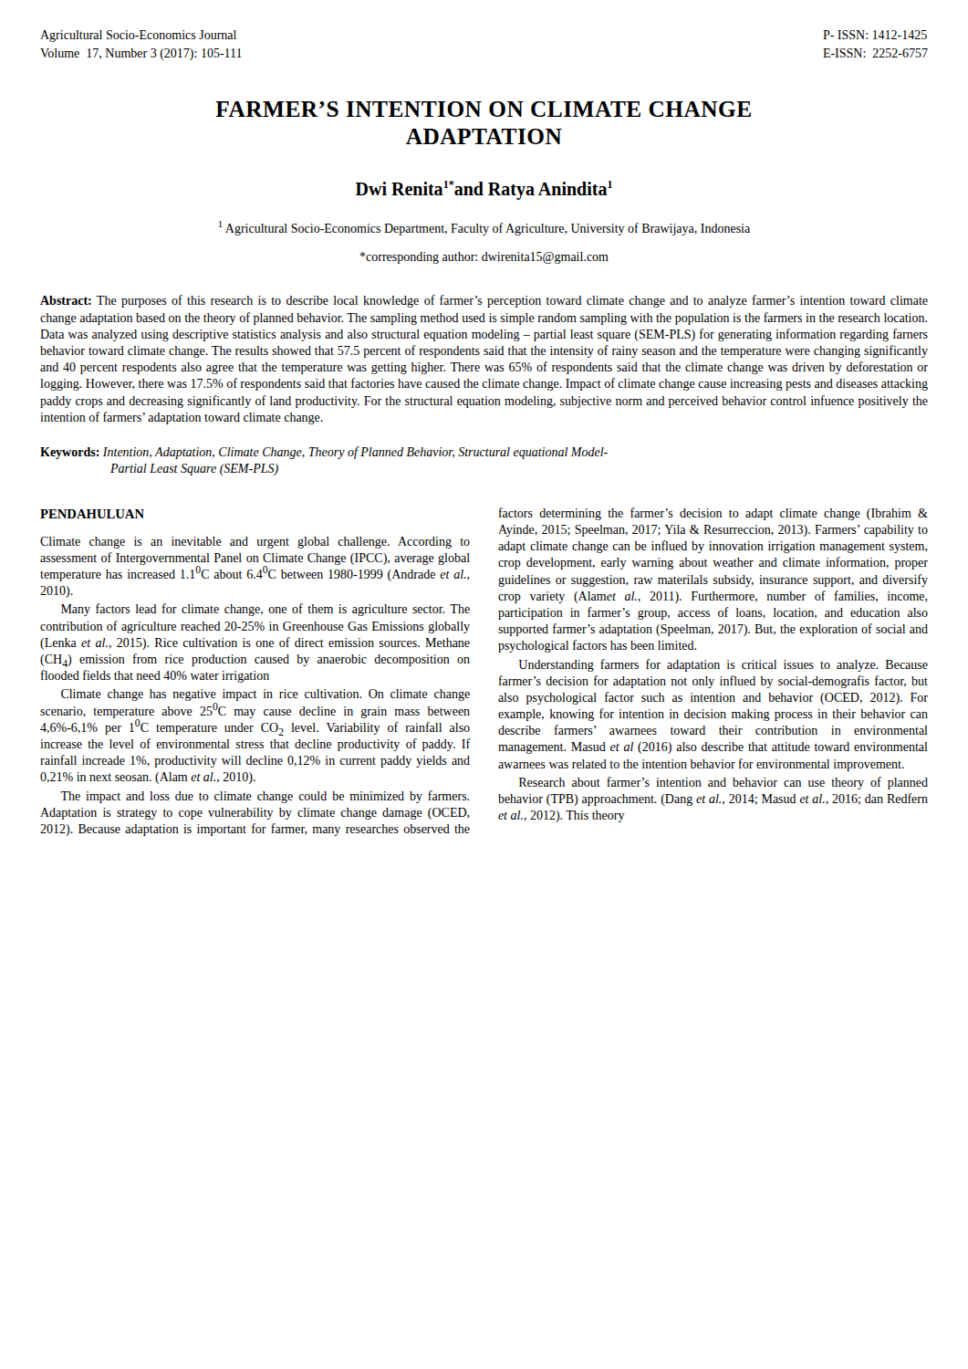Agricultural Socio-Economics Journal
Volume 17, Number 3 (2017): 105-111
P- ISSN: 1412-1425
E-ISSN: 2252-6757
FARMER’S INTENTION ON CLIMATE CHANGE
ADAPTATION
Dwi Renita1*and Ratya Anindita1
1 Agricultural Socio-Economics Department, Faculty of Agriculture, University of Brawijaya, Indonesia
*corresponding author: dwirenita15@gmail.com
Abstract: The purposes of this research is to describe local knowledge of farmer’s perception toward climate change and to analyze farmer’s intention toward climate change adaptation based on the theory of planned behavior. The sampling method used is simple random sampling with the population is the farmers in the research location. Data was analyzed using descriptive statistics analysis and also structural equation modeling – partial least square (SEM-PLS) for generating information regarding farners behavior toward climate change. The results showed that 57.5 percent of respondents said that the intensity of rainy season and the temperature were changing significantly and 40 percent respodents also agree that the temperature was getting higher. There was 65% of respondents said that the climate change was driven by deforestation or logging. However, there was 17.5% of respondents said that factories have caused the climate change. Impact of climate change cause increasing pests and diseases attacking paddy crops and decreasing significantly of land productivity. For the structural equation modeling, subjective norm and perceived behavior control infuence positively the intention of farmers’ adaptation toward climate change.
Keywords: Intention, Adaptation, Climate Change, Theory of Planned Behavior, Structural equational Model- Partial Least Square (SEM-PLS)
PENDAHULUAN
Climate change is an inevitable and urgent global challenge. According to assessment of Intergovernmental Panel on Climate Change (IPCC), average global temperature has increased 1.10C about 6.40C between 1980-1999 (Andrade et al., 2010).
Many factors lead for climate change, one of them is agriculture sector. The contribution of agriculture reached 20-25% in Greenhouse Gas Emissions globally (Lenka et al., 2015). Rice cultivation is one of direct emission sources. Methane (CH4) emission from rice production caused by anaerobic decomposition on flooded fields that need 40% water irrigation
Climate change has negative impact in rice cultivation. On climate change scenario, temperature above 250C may cause decline in grain mass between 4,6%-6,1% per 10C temperature under CO2 level. Variability of rainfall also increase the level of environmental stress that decline productivity of paddy. If rainfall increade 1%, productivity will decline 0,12% in current paddy yields and 0,21% in next seosan. (Alam et al., 2010).
The impact and loss due to climate change could be minimized by farmers. Adaptation is strategy to cope vulnerability by climate change damage (OCED, 2012). Because adaptation is important for farmer, many researches observed the factors determining the farmer’s decision to adapt climate change (Ibrahim & Ayinde, 2015; Speelman, 2017; Yila & Resurreccion, 2013). Farmers’ capability to adapt climate change can be influed by innovation irrigation management system, crop development, early warning about weather and climate information, proper guidelines or suggestion, raw materilals subsidy, insurance support, and diversify crop variety (Alamet al., 2011). Furthermore, number of families, income, participation in farmer’s group, access of loans, location, and education also supported farmer’s adaptation (Speelman, 2017). But, the exploration of social and psychological factors has been limited.
Understanding farmers for adaptation is critical issues to analyze. Because farmer’s decision for adaptation not only influed by social-demografis factor, but also psychological factor such as intention and behavior (OCED, 2012). For example, knowing for intention in decision making process in their behavior can describe farmers’ awarnees toward their contribution in environmental management. Masud et al (2016) also describe that attitude toward environmental awarnees was related to the intention behavior for environmental improvement.
Research about farmer’s intention and behavior can use theory of planned behavior (TPB) approachment. (Dang et al., 2014; Masud et al., 2016; dan Redfern et al., 2012). This theory